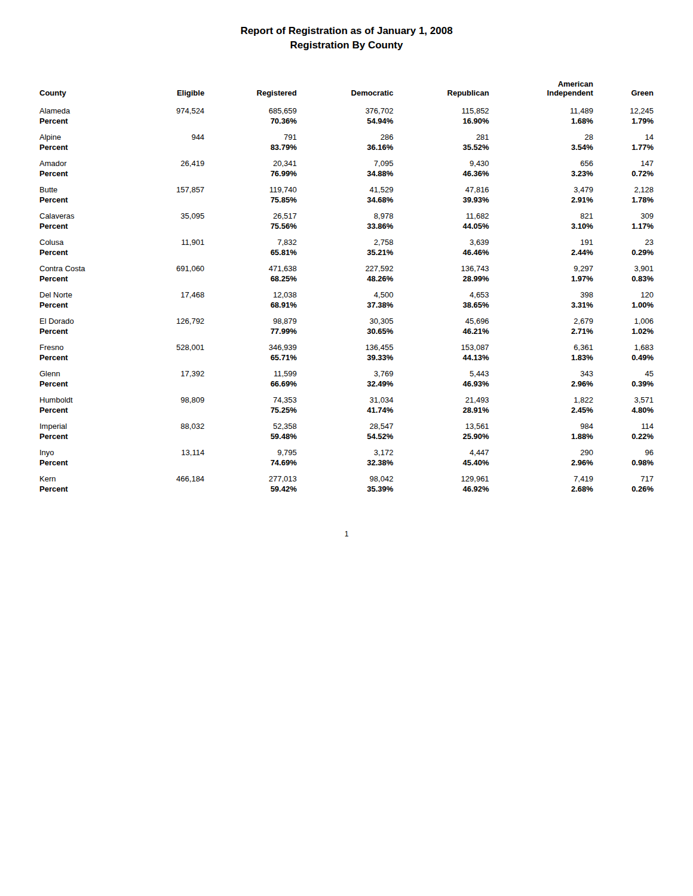Report of Registration as of January 1, 2008 Registration By County
| County | Eligible | Registered | Democratic | Republican | American Independent | Green |
| --- | --- | --- | --- | --- | --- | --- |
| Alameda | 974,524 | 685,659 | 376,702 | 115,852 | 11,489 | 12,245 |
| Percent | | 70.36% | 54.94% | 16.90% | 1.68% | 1.79% |
| Alpine | 944 | 791 | 286 | 281 | 28 | 14 |
| Percent | | 83.79% | 36.16% | 35.52% | 3.54% | 1.77% |
| Amador | 26,419 | 20,341 | 7,095 | 9,430 | 656 | 147 |
| Percent | | 76.99% | 34.88% | 46.36% | 3.23% | 0.72% |
| Butte | 157,857 | 119,740 | 41,529 | 47,816 | 3,479 | 2,128 |
| Percent | | 75.85% | 34.68% | 39.93% | 2.91% | 1.78% |
| Calaveras | 35,095 | 26,517 | 8,978 | 11,682 | 821 | 309 |
| Percent | | 75.56% | 33.86% | 44.05% | 3.10% | 1.17% |
| Colusa | 11,901 | 7,832 | 2,758 | 3,639 | 191 | 23 |
| Percent | | 65.81% | 35.21% | 46.46% | 2.44% | 0.29% |
| Contra Costa | 691,060 | 471,638 | 227,592 | 136,743 | 9,297 | 3,901 |
| Percent | | 68.25% | 48.26% | 28.99% | 1.97% | 0.83% |
| Del Norte | 17,468 | 12,038 | 4,500 | 4,653 | 398 | 120 |
| Percent | | 68.91% | 37.38% | 38.65% | 3.31% | 1.00% |
| El Dorado | 126,792 | 98,879 | 30,305 | 45,696 | 2,679 | 1,006 |
| Percent | | 77.99% | 30.65% | 46.21% | 2.71% | 1.02% |
| Fresno | 528,001 | 346,939 | 136,455 | 153,087 | 6,361 | 1,683 |
| Percent | | 65.71% | 39.33% | 44.13% | 1.83% | 0.49% |
| Glenn | 17,392 | 11,599 | 3,769 | 5,443 | 343 | 45 |
| Percent | | 66.69% | 32.49% | 46.93% | 2.96% | 0.39% |
| Humboldt | 98,809 | 74,353 | 31,034 | 21,493 | 1,822 | 3,571 |
| Percent | | 75.25% | 41.74% | 28.91% | 2.45% | 4.80% |
| Imperial | 88,032 | 52,358 | 28,547 | 13,561 | 984 | 114 |
| Percent | | 59.48% | 54.52% | 25.90% | 1.88% | 0.22% |
| Inyo | 13,114 | 9,795 | 3,172 | 4,447 | 290 | 96 |
| Percent | | 74.69% | 32.38% | 45.40% | 2.96% | 0.98% |
| Kern | 466,184 | 277,013 | 98,042 | 129,961 | 7,419 | 717 |
| Percent | | 59.42% | 35.39% | 46.92% | 2.68% | 0.26% |
1